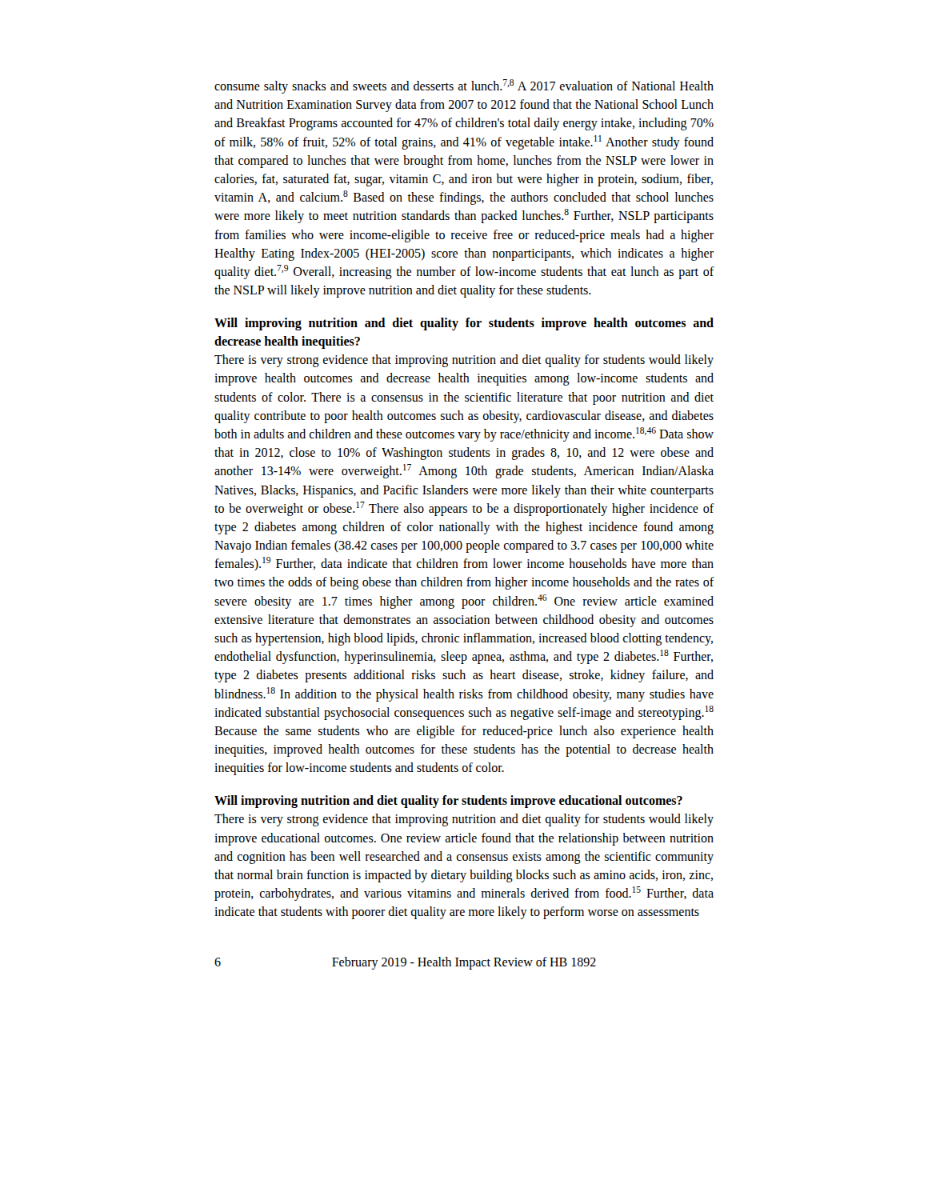consume salty snacks and sweets and desserts at lunch.7,8 A 2017 evaluation of National Health and Nutrition Examination Survey data from 2007 to 2012 found that the National School Lunch and Breakfast Programs accounted for 47% of children's total daily energy intake, including 70% of milk, 58% of fruit, 52% of total grains, and 41% of vegetable intake.11 Another study found that compared to lunches that were brought from home, lunches from the NSLP were lower in calories, fat, saturated fat, sugar, vitamin C, and iron but were higher in protein, sodium, fiber, vitamin A, and calcium.8 Based on these findings, the authors concluded that school lunches were more likely to meet nutrition standards than packed lunches.8 Further, NSLP participants from families who were income-eligible to receive free or reduced-price meals had a higher Healthy Eating Index-2005 (HEI-2005) score than nonparticipants, which indicates a higher quality diet.7,9 Overall, increasing the number of low-income students that eat lunch as part of the NSLP will likely improve nutrition and diet quality for these students.
Will improving nutrition and diet quality for students improve health outcomes and decrease health inequities?
There is very strong evidence that improving nutrition and diet quality for students would likely improve health outcomes and decrease health inequities among low-income students and students of color. There is a consensus in the scientific literature that poor nutrition and diet quality contribute to poor health outcomes such as obesity, cardiovascular disease, and diabetes both in adults and children and these outcomes vary by race/ethnicity and income.18,46 Data show that in 2012, close to 10% of Washington students in grades 8, 10, and 12 were obese and another 13-14% were overweight.17 Among 10th grade students, American Indian/Alaska Natives, Blacks, Hispanics, and Pacific Islanders were more likely than their white counterparts to be overweight or obese.17 There also appears to be a disproportionately higher incidence of type 2 diabetes among children of color nationally with the highest incidence found among Navajo Indian females (38.42 cases per 100,000 people compared to 3.7 cases per 100,000 white females).19 Further, data indicate that children from lower income households have more than two times the odds of being obese than children from higher income households and the rates of severe obesity are 1.7 times higher among poor children.46 One review article examined extensive literature that demonstrates an association between childhood obesity and outcomes such as hypertension, high blood lipids, chronic inflammation, increased blood clotting tendency, endothelial dysfunction, hyperinsulinemia, sleep apnea, asthma, and type 2 diabetes.18 Further, type 2 diabetes presents additional risks such as heart disease, stroke, kidney failure, and blindness.18 In addition to the physical health risks from childhood obesity, many studies have indicated substantial psychosocial consequences such as negative self-image and stereotyping.18 Because the same students who are eligible for reduced-price lunch also experience health inequities, improved health outcomes for these students has the potential to decrease health inequities for low-income students and students of color.
Will improving nutrition and diet quality for students improve educational outcomes?
There is very strong evidence that improving nutrition and diet quality for students would likely improve educational outcomes. One review article found that the relationship between nutrition and cognition has been well researched and a consensus exists among the scientific community that normal brain function is impacted by dietary building blocks such as amino acids, iron, zinc, protein, carbohydrates, and various vitamins and minerals derived from food.15 Further, data indicate that students with poorer diet quality are more likely to perform worse on assessments
6 February 2019 - Health Impact Review of HB 1892